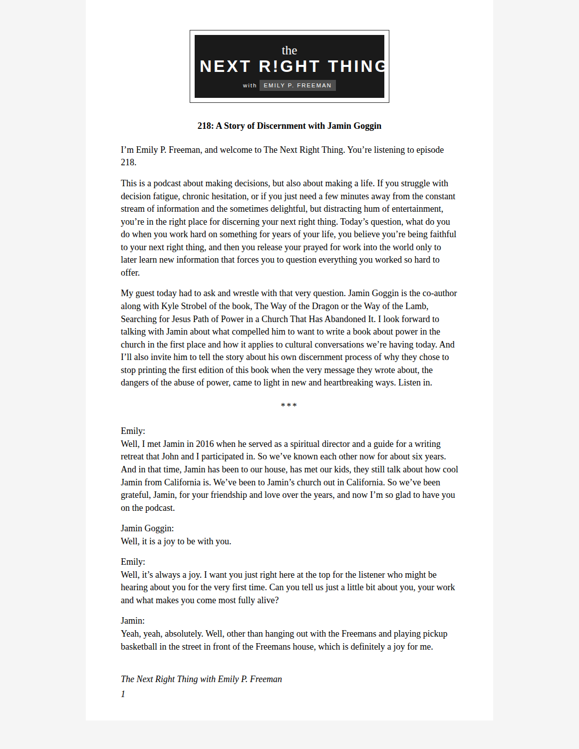the
NEXT R!GHT THING
with EMILY P. FREEMAN
218: A Story of Discernment with Jamin Goggin
I’m Emily P. Freeman, and welcome to The Next Right Thing. You’re listening to episode 218.
This is a podcast about making decisions, but also about making a life. If you struggle with decision fatigue, chronic hesitation, or if you just need a few minutes away from the constant stream of information and the sometimes delightful, but distracting hum of entertainment, you’re in the right place for discerning your next right thing. Today’s question, what do you do when you work hard on something for years of your life, you believe you’re being faithful to your next right thing, and then you release your prayed for work into the world only to later learn new information that forces you to question everything you worked so hard to offer.
My guest today had to ask and wrestle with that very question. Jamin Goggin is the co-author along with Kyle Strobel of the book, The Way of the Dragon or the Way of the Lamb, Searching for Jesus Path of Power in a Church That Has Abandoned It. I look forward to talking with Jamin about what compelled him to want to write a book about power in the church in the first place and how it applies to cultural conversations we’re having today. And I’ll also invite him to tell the story about his own discernment process of why they chose to stop printing the first edition of this book when the very message they wrote about, the dangers of the abuse of power, came to light in new and heartbreaking ways. Listen in.
***
Emily:
Well, I met Jamin in 2016 when he served as a spiritual director and a guide for a writing retreat that John and I participated in. So we’ve known each other now for about six years. And in that time, Jamin has been to our house, has met our kids, they still talk about how cool Jamin from California is. We’ve been to Jamin’s church out in California. So we’ve been grateful, Jamin, for your friendship and love over the years, and now I’m so glad to have you on the podcast.
Jamin Goggin:
Well, it is a joy to be with you.
Emily:
Well, it’s always a joy. I want you just right here at the top for the listener who might be hearing about you for the very first time. Can you tell us just a little bit about you, your work and what makes you come most fully alive?
Jamin:
Yeah, yeah, absolutely. Well, other than hanging out with the Freemans and playing pickup basketball in the street in front of the Freemans house, which is definitely a joy for me.
The Next Right Thing with Emily P. Freeman
1